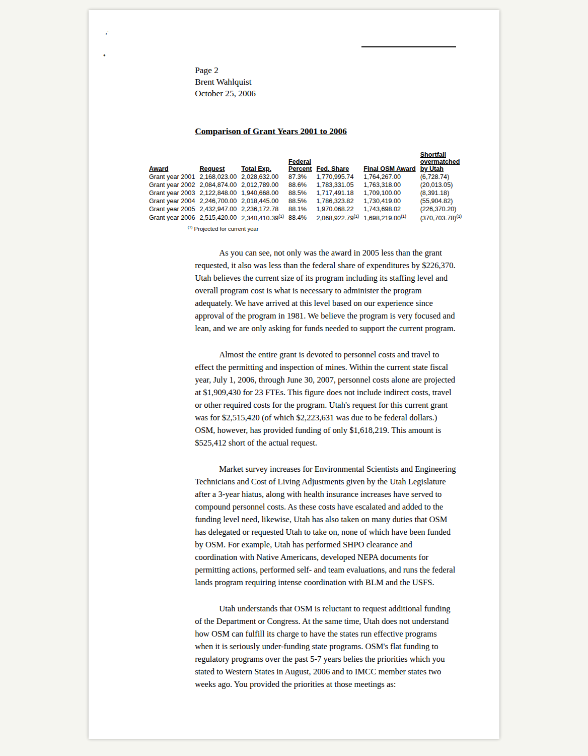,,
•
Page 2
Brent Wahlquist
October 25, 2006
Comparison of Grant Years 2001 to 2006
| Award | Request | Total Exp. | Federal Percent | Fed. Share | Final OSM Award | Shortfall overmatched by Utah |
| --- | --- | --- | --- | --- | --- | --- |
| Grant year 2001 | 2,168,023.00 | 2,028,632.00 | 87.3% | 1,770,995.74 | 1,764,267.00 | (6,728.74) |
| Grant year 2002 | 2,084,874.00 | 2,012,789.00 | 88.6% | 1,783,331.05 | 1,763,318.00 | (20,013.05) |
| Grant year 2003 | 2,122,848.00 | 1,940,668.00 | 88.5% | 1,717,491.18 | 1,709,100.00 | (8,391.18) |
| Grant year 2004 | 2,246,700.00 | 2,018,445.00 | 88.5% | 1,786,323.82 | 1,730,419.00 | (55,904.82) |
| Grant year 2005 | 2,432,947.00 | 2,236,172.78 | 88.1% | 1,970.068.22 | 1,743,698.02 | (226,370.20) |
| Grant year 2006 | 2,515,420.00 | 2,340,410.39 (1) | 88.4% | 2,068,922.79 (1) | 1,698,219.00 (1) | (370,703.78) (1) |
(1) Projected for current year
As you can see, not only was the award in 2005 less than the grant requested, it also was less than the federal share of expenditures by $226,370. Utah believes the current size of its program including its staffing level and overall program cost is what is necessary to administer the program adequately. We have arrived at this level based on our experience since approval of the program in 1981. We believe the program is very focused and lean, and we are only asking for funds needed to support the current program.
Almost the entire grant is devoted to personnel costs and travel to effect the permitting and inspection of mines. Within the current state fiscal year, July 1, 2006, through June 30, 2007, personnel costs alone are projected at $1,909,430 for 23 FTEs. This figure does not include indirect costs, travel or other required costs for the program. Utah's request for this current grant was for $2,515,420 (of which $2,223,631 was due to be federal dollars.) OSM, however, has provided funding of only $1,618,219. This amount is $525,412 short of the actual request.
Market survey increases for Environmental Scientists and Engineering Technicians and Cost of Living Adjustments given by the Utah Legislature after a 3-year hiatus, along with health insurance increases have served to compound personnel costs. As these costs have escalated and added to the funding level need, likewise, Utah has also taken on many duties that OSM has delegated or requested Utah to take on, none of which have been funded by OSM. For example, Utah has performed SHPO clearance and coordination with Native Americans, developed NEPA documents for permitting actions, performed self- and team evaluations, and runs the federal lands program requiring intense coordination with BLM and the USFS.
Utah understands that OSM is reluctant to request additional funding of the Department or Congress. At the same time, Utah does not understand how OSM can fulfill its charge to have the states run effective programs when it is seriously under-funding state programs. OSM's flat funding to regulatory programs over the past 5-7 years belies the priorities which you stated to Western States in August, 2006 and to IMCC member states two weeks ago. You provided the priorities at those meetings as: